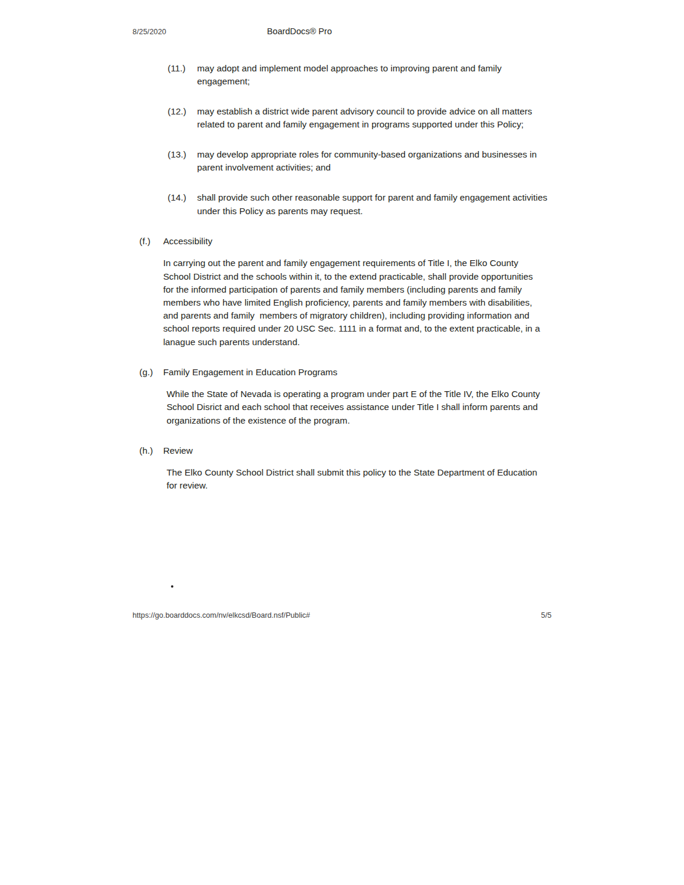8/25/2020 BoardDocs® Pro
(11.) may adopt and implement model approaches to improving parent and family engagement;
(12.) may establish a district wide parent advisory council to provide advice on all matters related to parent and family engagement in programs supported under this Policy;
(13.) may develop appropriate roles for community-based organizations and businesses in parent involvement activities; and
(14.) shall provide such other reasonable support for parent and family engagement activities under this Policy as parents may request.
(f.) Accessibility
In carrying out the parent and family engagement requirements of Title I, the Elko County School District and the schools within it, to the extend practicable, shall provide opportunities for the informed participation of parents and family members (including parents and family members who have limited English proficiency, parents and family members with disabilities, and parents and family members of migratory children), including providing information and school reports required under 20 USC Sec. 1111 in a format and, to the extent practicable, in a lanague such parents understand.
(g.) Family Engagement in Education Programs
While the State of Nevada is operating a program under part E of the Title IV, the Elko County School Disrict and each school that receives assistance under Title I shall inform parents and organizations of the existence of the program.
(h.) Review
The Elko County School District shall submit this policy to the State Department of Education for review.
https://go.boarddocs.com/nv/elkcsd/Board.nsf/Public# 5/5